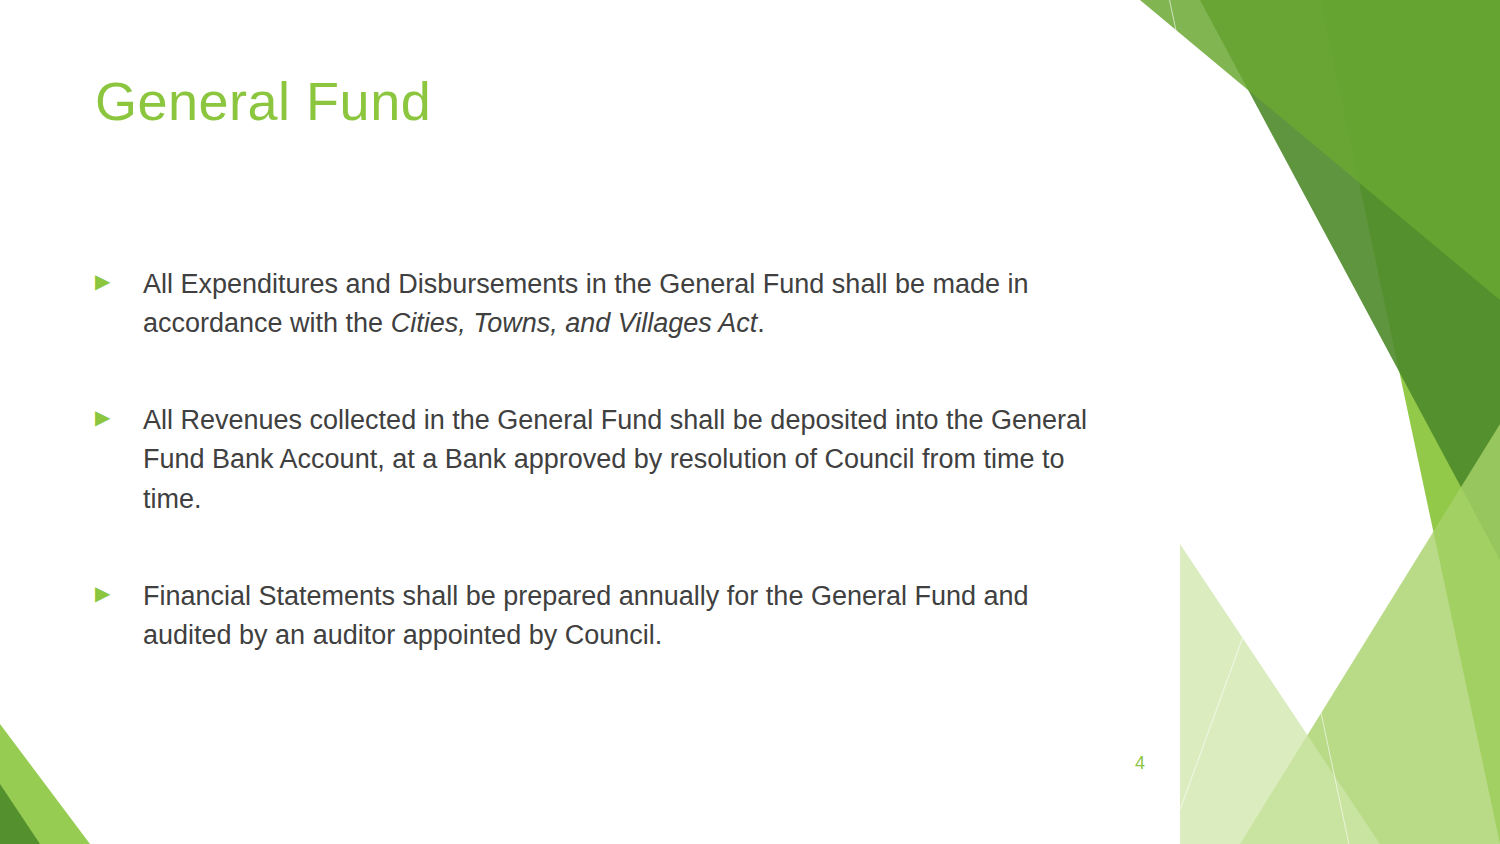General Fund
All Expenditures and Disbursements in the General Fund shall be made in accordance with the Cities, Towns, and Villages Act.
All Revenues collected in the General Fund shall be deposited into the General Fund Bank Account, at a Bank approved by resolution of Council from time to time.
Financial Statements shall be prepared annually for the General Fund and audited by an auditor appointed by Council.
4